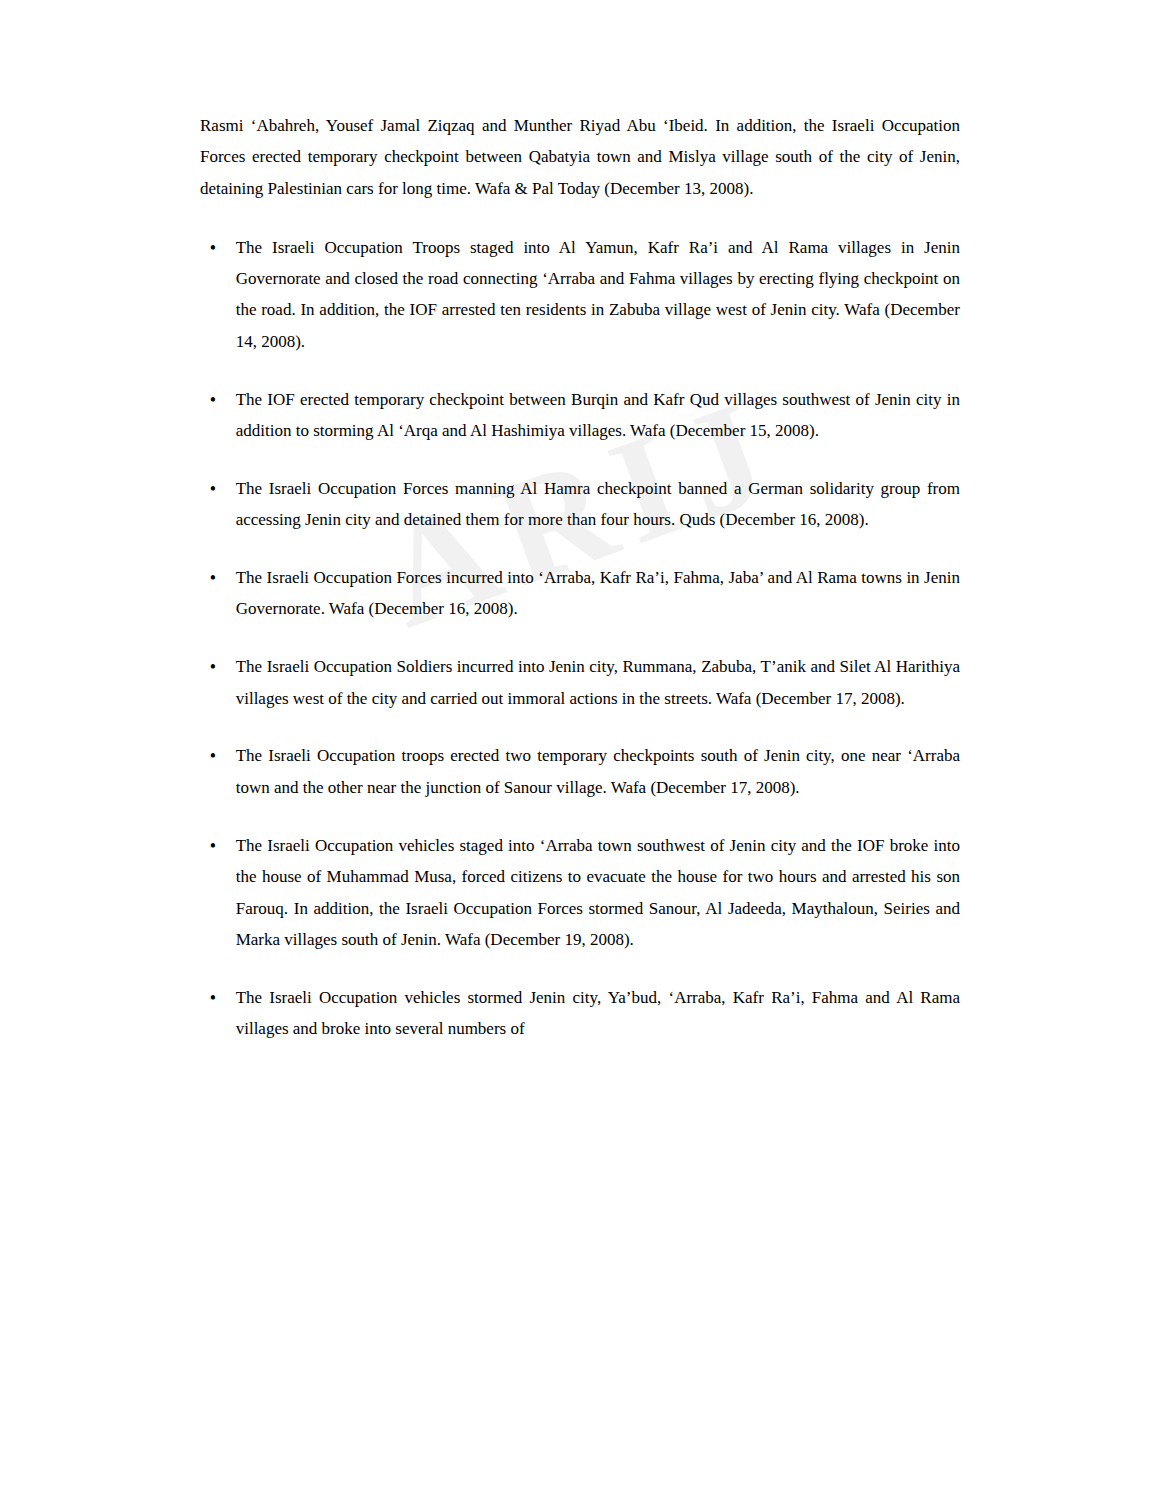ARIJ
Rasmi ‘Abahreh, Yousef Jamal Ziqzaq and Munther Riyad Abu ‘Ibeid. In addition, the Israeli Occupation Forces erected temporary checkpoint between Qabatyia town and Mislya village south of the city of Jenin, detaining Palestinian cars for long time. Wafa & Pal Today (December 13, 2008).
The Israeli Occupation Troops staged into Al Yamun, Kafr Ra’i and Al Rama villages in Jenin Governorate and closed the road connecting ‘Arraba and Fahma villages by erecting flying checkpoint on the road. In addition, the IOF arrested ten residents in Zabuba village west of Jenin city. Wafa (December 14, 2008).
The IOF erected temporary checkpoint between Burqin and Kafr Qud villages southwest of Jenin city in addition to storming Al ‘Arqa and Al Hashimiya villages. Wafa (December 15, 2008).
The Israeli Occupation Forces manning Al Hamra checkpoint banned a German solidarity group from accessing Jenin city and detained them for more than four hours. Quds (December 16, 2008).
The Israeli Occupation Forces incurred into ‘Arraba, Kafr Ra’i, Fahma, Jaba’ and Al Rama towns in Jenin Governorate. Wafa (December 16, 2008).
The Israeli Occupation Soldiers incurred into Jenin city, Rummana, Zabuba, T’anik and Silet Al Harithiya villages west of the city and carried out immoral actions in the streets. Wafa (December 17, 2008).
The Israeli Occupation troops erected two temporary checkpoints south of Jenin city, one near ‘Arraba town and the other near the junction of Sanour village. Wafa (December 17, 2008).
The Israeli Occupation vehicles staged into ‘Arraba town southwest of Jenin city and the IOF broke into the house of Muhammad Musa, forced citizens to evacuate the house for two hours and arrested his son Farouq. In addition, the Israeli Occupation Forces stormed Sanour, Al Jadeeda, Maythaloun, Seiries and Marka villages south of Jenin. Wafa (December 19, 2008).
The Israeli Occupation vehicles stormed Jenin city, Ya’bud, ‘Arraba, Kafr Ra’i, Fahma and Al Rama villages and broke into several numbers of